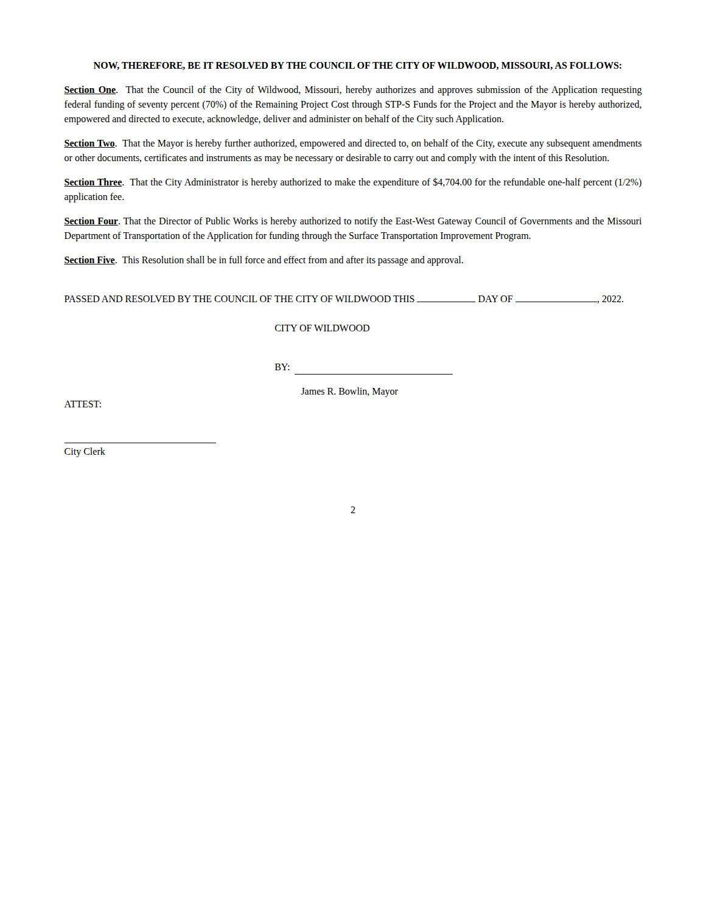NOW, THEREFORE, BE IT RESOLVED BY THE COUNCIL OF THE CITY OF WILDWOOD, MISSOURI, AS FOLLOWS:
Section One. That the Council of the City of Wildwood, Missouri, hereby authorizes and approves submission of the Application requesting federal funding of seventy percent (70%) of the Remaining Project Cost through STP-S Funds for the Project and the Mayor is hereby authorized, empowered and directed to execute, acknowledge, deliver and administer on behalf of the City such Application.
Section Two. That the Mayor is hereby further authorized, empowered and directed to, on behalf of the City, execute any subsequent amendments or other documents, certificates and instruments as may be necessary or desirable to carry out and comply with the intent of this Resolution.
Section Three. That the City Administrator is hereby authorized to make the expenditure of $4,704.00 for the refundable one-half percent (1/2%) application fee.
Section Four. That the Director of Public Works is hereby authorized to notify the East-West Gateway Council of Governments and the Missouri Department of Transportation of the Application for funding through the Surface Transportation Improvement Program.
Section Five. This Resolution shall be in full force and effect from and after its passage and approval.
PASSED AND RESOLVED BY THE COUNCIL OF THE CITY OF WILDWOOD THIS DAY OF , 2022.
CITY OF WILDWOOD
BY:
James R. Bowlin, Mayor
ATTEST:
City Clerk
2